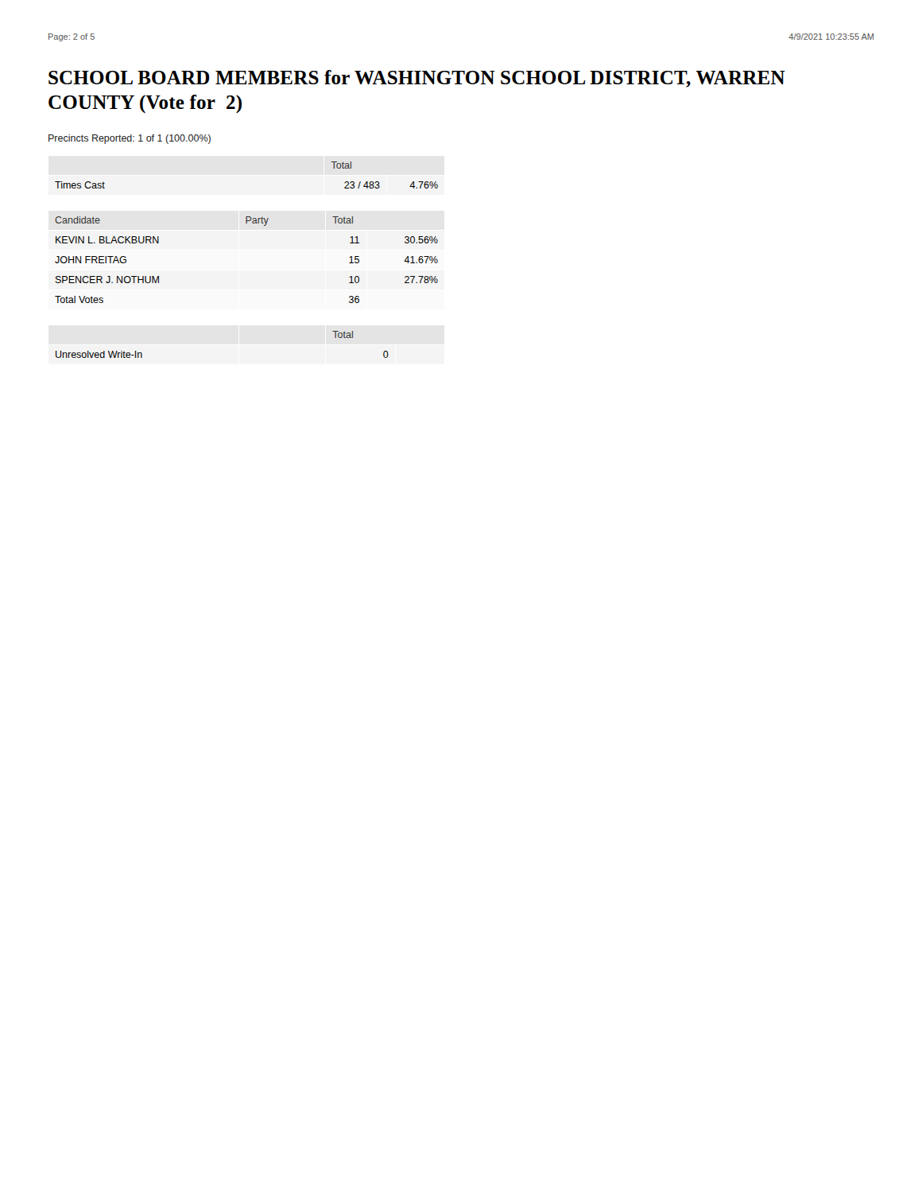Page: 2 of 5 4/9/2021 10:23:55 AM
SCHOOL BOARD MEMBERS for WASHINGTON SCHOOL DISTRICT, WARREN COUNTY (Vote for 2)
Precincts Reported: 1 of 1 (100.00%)
| | Total |
| --- | --- |
| Times Cast | 23 / 483 | 4.76% |
| Candidate | Party | Total |
| --- | --- | --- |
| KEVIN L. BLACKBURN | | 11 | 30.56% |
| JOHN FREITAG | | 15 | 41.67% |
| SPENCER J. NOTHUM | | 10 | 27.78% |
| Total Votes | | 36 | |
| | | Total |
| --- | --- | --- |
| Unresolved Write-In | | 0 | |